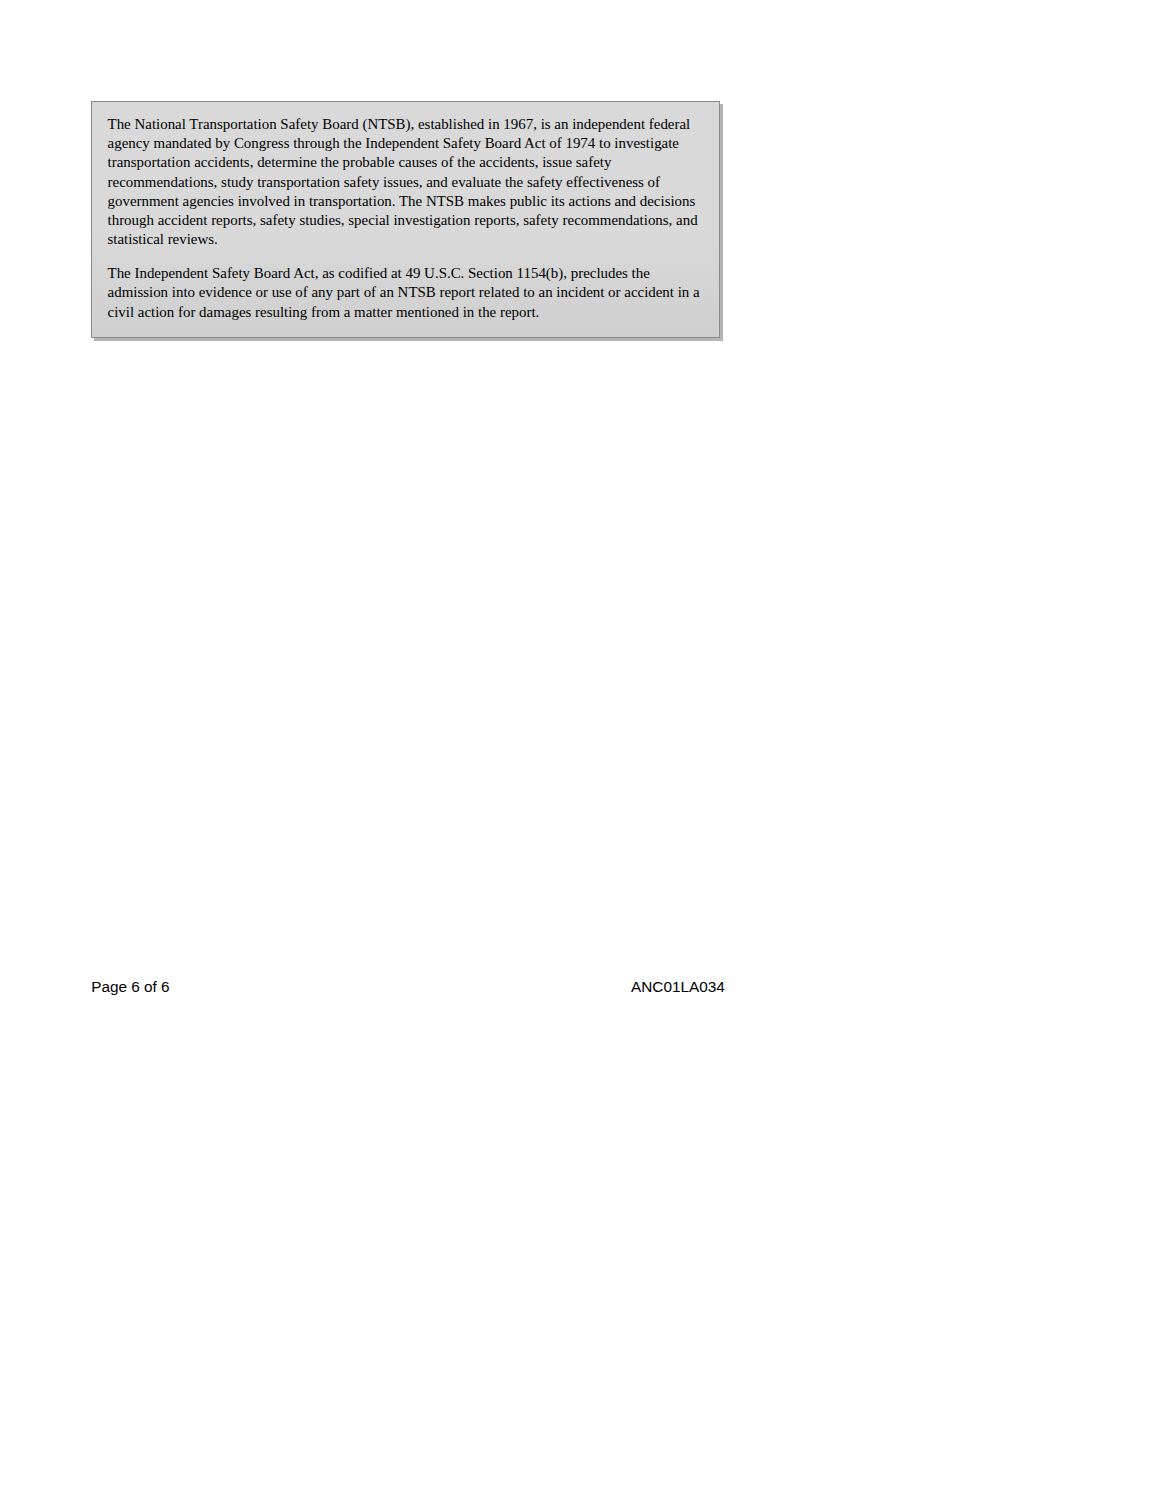The National Transportation Safety Board (NTSB), established in 1967, is an independent federal agency mandated by Congress through the Independent Safety Board Act of 1974 to investigate transportation accidents, determine the probable causes of the accidents, issue safety recommendations, study transportation safety issues, and evaluate the safety effectiveness of government agencies involved in transportation. The NTSB makes public its actions and decisions through accident reports, safety studies, special investigation reports, safety recommendations, and statistical reviews.
The Independent Safety Board Act, as codified at 49 U.S.C. Section 1154(b), precludes the admission into evidence or use of any part of an NTSB report related to an incident or accident in a civil action for damages resulting from a matter mentioned in the report.
Page 6 of 6 ANC01LA034